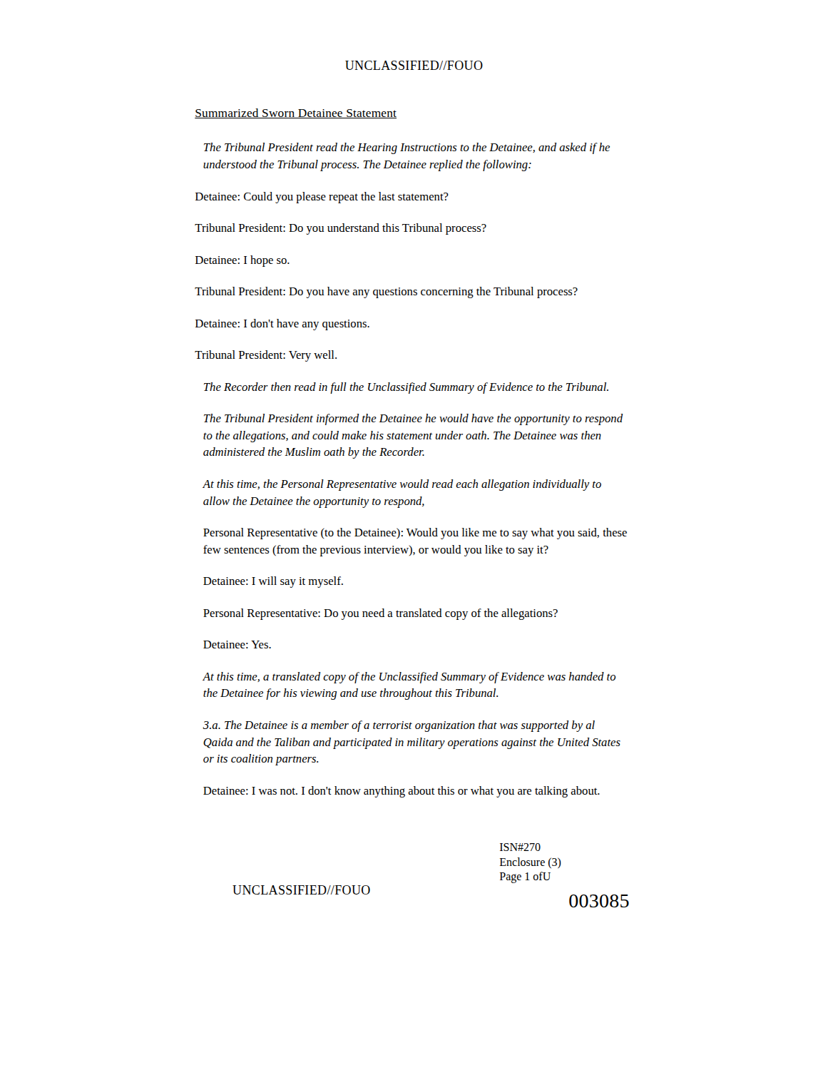UNCLASSIFIED//FOUO
Summarized Sworn Detainee Statement
The Tribunal President read the Hearing Instructions to the Detainee, and asked if he understood the Tribunal process. The Detainee replied the following:
Detainee: Could you please repeat the last statement?
Tribunal President: Do you understand this Tribunal process?
Detainee: I hope so.
Tribunal President: Do you have any questions concerning the Tribunal process?
Detainee: I don't have any questions.
Tribunal President: Very well.
The Recorder then read in full the Unclassified Summary of Evidence to the Tribunal.
The Tribunal President informed the Detainee he would have the opportunity to respond to the allegations, and could make his statement under oath. The Detainee was then administered the Muslim oath by the Recorder.
At this time, the Personal Representative would read each allegation individually to allow the Detainee the opportunity to respond,
Personal Representative (to the Detainee): Would you like me to say what you said, these few sentences (from the previous interview), or would you like to say it?
Detainee: I will say it myself.
Personal Representative: Do you need a translated copy of the allegations?
Detainee: Yes.
At this time, a translated copy of the Unclassified Summary of Evidence was handed to the Detainee for his viewing and use throughout this Tribunal.
3.a. The Detainee is a member of a terrorist organization that was supported by al Qaida and the Taliban and participated in military operations against the United States or its coalition partners.
Detainee: I was not. I don't know anything about this or what you are talking about.
UNCLASSIFIED//FOUO
ISN#270
Enclosure (3)
Page 1 ofU
003085